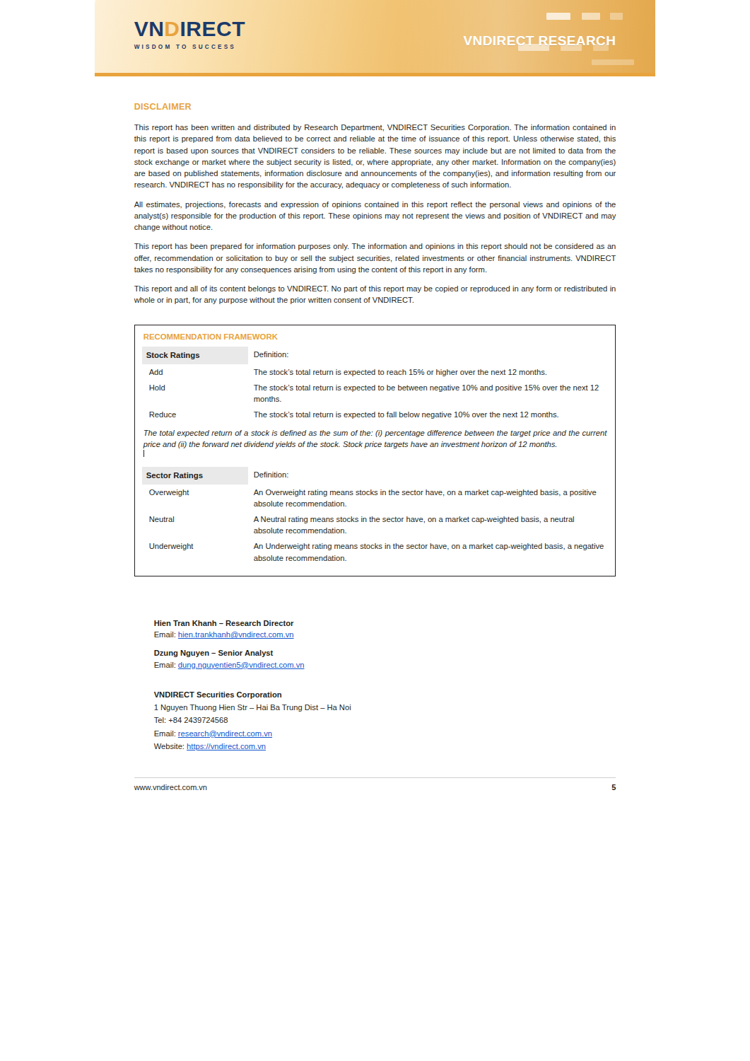VN DIRECT
WISDOM TO SUCCESS
VNDIRECT RESEARCH
DISCLAIMER
This report has been written and distributed by Research Department, VNDIRECT Securities Corporation. The information contained in this report is prepared from data believed to be correct and reliable at the time of issuance of this report. Unless otherwise stated, this report is based upon sources that VNDIRECT considers to be reliable. These sources may include but are not limited to data from the stock exchange or market where the subject security is listed, or, where appropriate, any other market. Information on the company(ies) are based on published statements, information disclosure and announcements of the company(ies), and information resulting from our research. VNDIRECT has no responsibility for the accuracy, adequacy or completeness of such information.
All estimates, projections, forecasts and expression of opinions contained in this report reflect the personal views and opinions of the analyst(s) responsible for the production of this report. These opinions may not represent the views and position of VNDIRECT and may change without notice.
This report has been prepared for information purposes only. The information and opinions in this report should not be considered as an offer, recommendation or solicitation to buy or sell the subject securities, related investments or other financial instruments. VNDIRECT takes no responsibility for any consequences arising from using the content of this report in any form.
This report and all of its content belongs to VNDIRECT. No part of this report may be copied or reproduced in any form or redistributed in whole or in part, for any purpose without the prior written consent of VNDIRECT.
RECOMMENDATION FRAMEWORK
| Stock Ratings | Definition: |
| Add | The stock’s total return is expected to reach 15% or higher over the next 12 months. |
| Hold | The stock’s total return is expected to be between negative 10% and positive 15% over the next 12 months. |
| Reduce | The stock’s total return is expected to fall below negative 10% over the next 12 months. |
The total expected return of a stock is defined as the sum of the: (i) percentage difference between the target price and the current price and (ii) the forward net dividend yields of the stock. Stock price targets have an investment horizon of 12 months.
| Sector Ratings | Definition: |
| Overweight | An Overweight rating means stocks in the sector have, on a market cap-weighted basis, a positive absolute recommendation. |
| Neutral | A Neutral rating means stocks in the sector have, on a market cap-weighted basis, a neutral absolute recommendation. |
| Underweight | An Underweight rating means stocks in the sector have, on a market cap-weighted basis, a negative absolute recommendation. |
Hien Tran Khanh – Research Director
Email: hien.trankhanh@vndirect.com.vn
Dzung Nguyen – Senior Analyst
Email: dung.nguyentien5@vndirect.com.vn
VNDIRECT Securities Corporation
1 Nguyen Thuong Hien Str – Hai Ba Trung Dist – Ha Noi
Tel: +84 2439724568
Email: research@vndirect.com.vn
Website: https://vndirect.com.vn
www.vndirect.com.vn 5